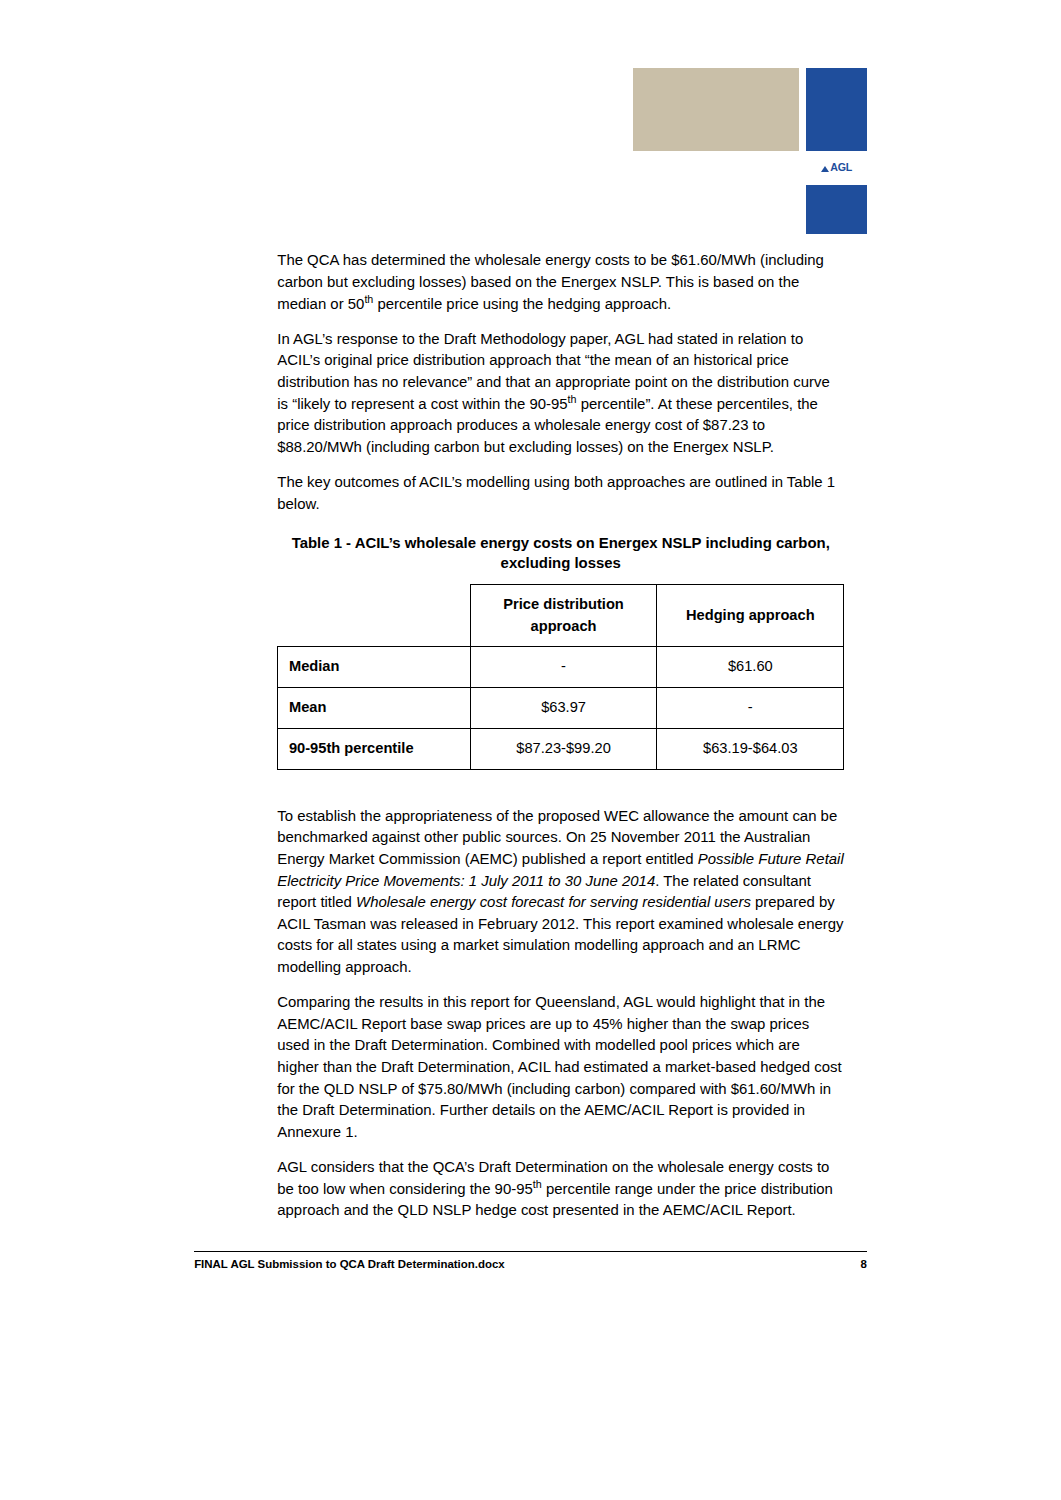AGL
The QCA has determined the wholesale energy costs to be $61.60/MWh (including carbon but excluding losses) based on the Energex NSLP. This is based on the median or 50th percentile price using the hedging approach.
In AGL’s response to the Draft Methodology paper, AGL had stated in relation to ACIL’s original price distribution approach that “the mean of an historical price distribution has no relevance” and that an appropriate point on the distribution curve is “likely to represent a cost within the 90-95th percentile”. At these percentiles, the price distribution approach produces a wholesale energy cost of $87.23 to $88.20/MWh (including carbon but excluding losses) on the Energex NSLP.
The key outcomes of ACIL’s modelling using both approaches are outlined in Table 1 below.
Table 1 - ACIL’s wholesale energy costs on Energex NSLP including carbon,
excluding losses
| | Price distribution approach | Hedging approach |
| --- | --- | --- |
| Median | - | $61.60 |
| Mean | $63.97 | - |
| 90-95th percentile | $87.23-$99.20 | $63.19-$64.03 |
To establish the appropriateness of the proposed WEC allowance the amount can be benchmarked against other public sources. On 25 November 2011 the Australian Energy Market Commission (AEMC) published a report entitled Possible Future Retail Electricity Price Movements: 1 July 2011 to 30 June 2014. The related consultant report titled Wholesale energy cost forecast for serving residential users prepared by ACIL Tasman was released in February 2012. This report examined wholesale energy costs for all states using a market simulation modelling approach and an LRMC modelling approach.
Comparing the results in this report for Queensland, AGL would highlight that in the AEMC/ACIL Report base swap prices are up to 45% higher than the swap prices used in the Draft Determination. Combined with modelled pool prices which are higher than the Draft Determination, ACIL had estimated a market-based hedged cost for the QLD NSLP of $75.80/MWh (including carbon) compared with $61.60/MWh in the Draft Determination. Further details on the AEMC/ACIL Report is provided in Annexure 1.
AGL considers that the QCA’s Draft Determination on the wholesale energy costs to be too low when considering the 90-95th percentile range under the price distribution approach and the QLD NSLP hedge cost presented in the AEMC/ACIL Report.
FINAL AGL Submission to QCA Draft Determination.docx
8